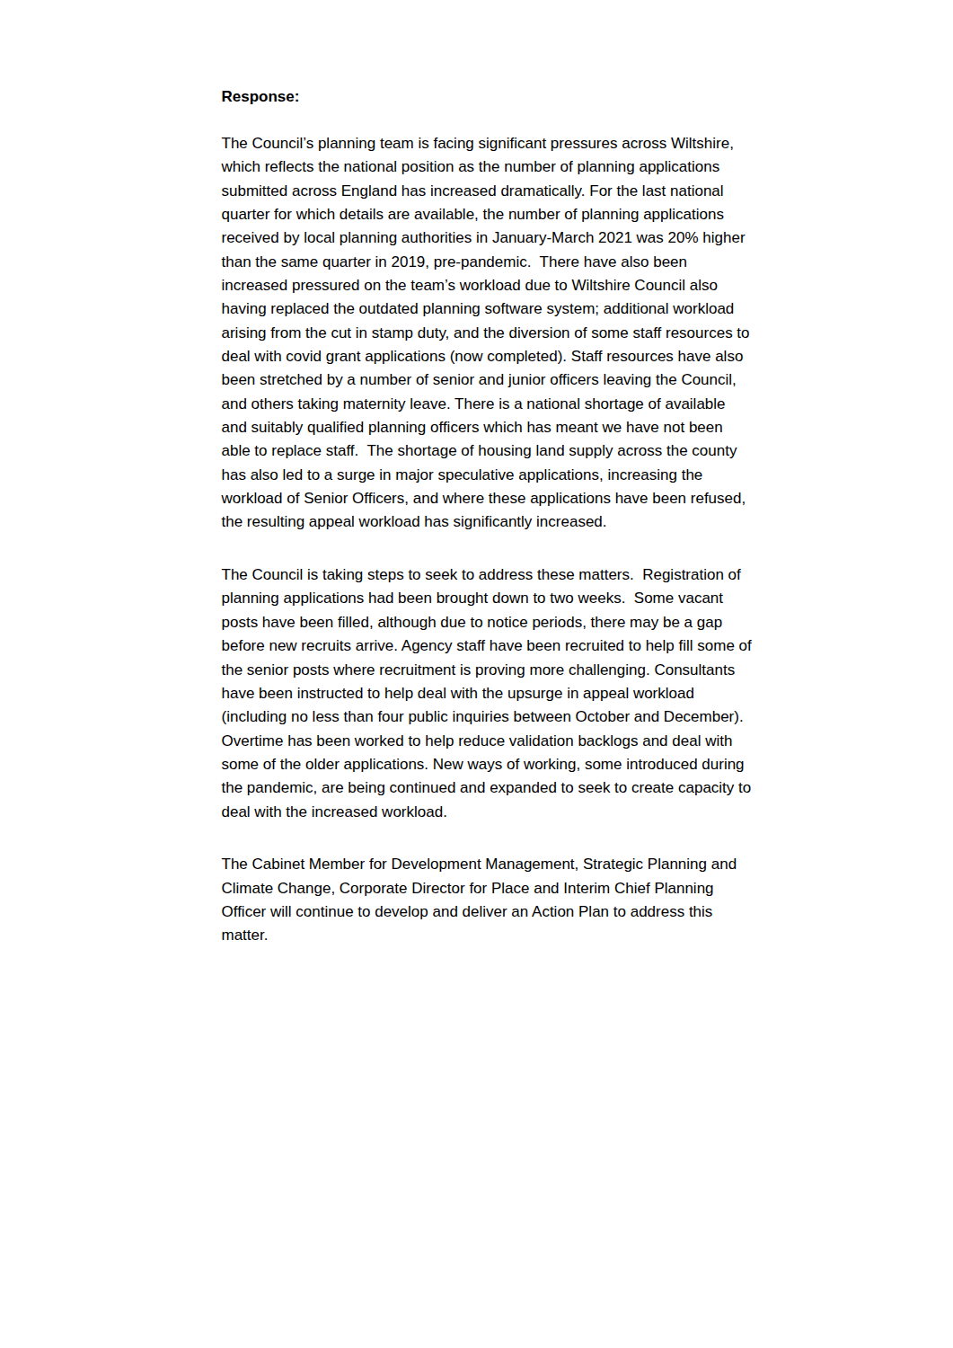Response:
The Council’s planning team is facing significant pressures across Wiltshire, which reflects the national position as the number of planning applications submitted across England has increased dramatically. For the last national quarter for which details are available, the number of planning applications received by local planning authorities in January-March 2021 was 20% higher than the same quarter in 2019, pre-pandemic. There have also been increased pressured on the team’s workload due to Wiltshire Council also having replaced the outdated planning software system; additional workload arising from the cut in stamp duty, and the diversion of some staff resources to deal with covid grant applications (now completed). Staff resources have also been stretched by a number of senior and junior officers leaving the Council, and others taking maternity leave. There is a national shortage of available and suitably qualified planning officers which has meant we have not been able to replace staff. The shortage of housing land supply across the county has also led to a surge in major speculative applications, increasing the workload of Senior Officers, and where these applications have been refused, the resulting appeal workload has significantly increased.
The Council is taking steps to seek to address these matters. Registration of planning applications had been brought down to two weeks. Some vacant posts have been filled, although due to notice periods, there may be a gap before new recruits arrive. Agency staff have been recruited to help fill some of the senior posts where recruitment is proving more challenging. Consultants have been instructed to help deal with the upsurge in appeal workload (including no less than four public inquiries between October and December). Overtime has been worked to help reduce validation backlogs and deal with some of the older applications. New ways of working, some introduced during the pandemic, are being continued and expanded to seek to create capacity to deal with the increased workload.
The Cabinet Member for Development Management, Strategic Planning and Climate Change, Corporate Director for Place and Interim Chief Planning Officer will continue to develop and deliver an Action Plan to address this matter.